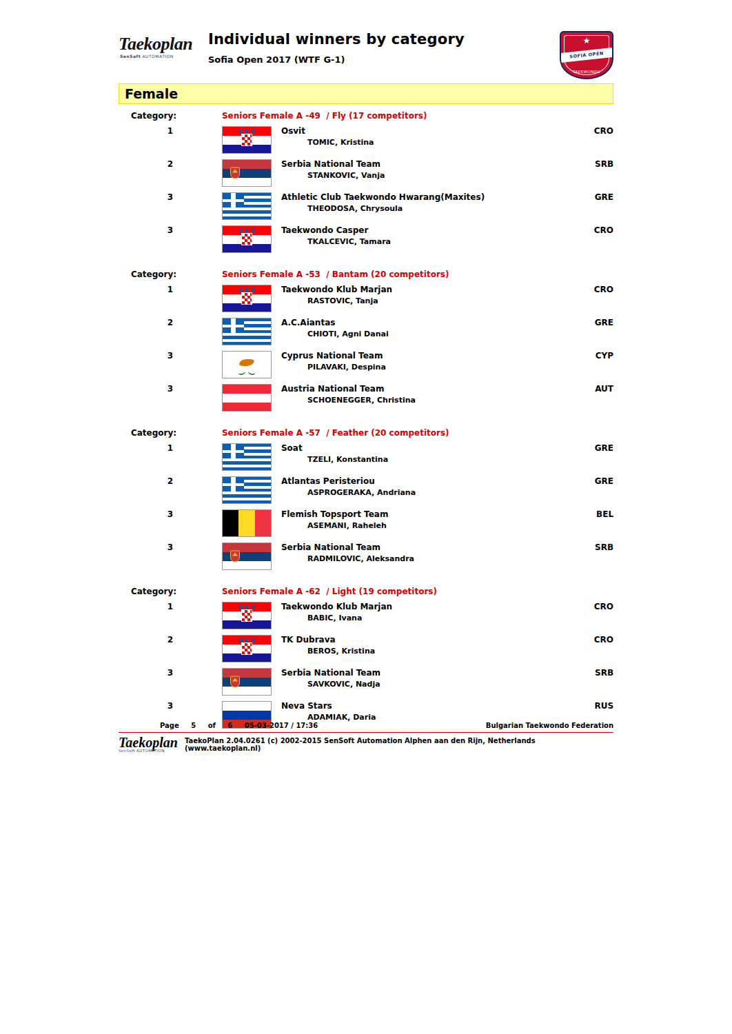Taeko plan
SenSoft AUTOMATION
Individual winners by category
Sofia Open 2017 (WTF G-1)
★
SOFIA OPEN
TAEKWONDO
Female
Category:
Seniors Female A -49 / Fly (17 competitors)
| 1 | | Osvit TOMIC, Kristina | CRO |
| 2 | | Serbia National Team STANKOVIC, Vanja | SRB |
| 3 | | Athletic Club Taekwondo Hwarang(Maxites) THEODOSA, Chrysoula | GRE |
| 3 | | Taekwondo Casper TKALCEVIC, Tamara | CRO |
Category:
Seniors Female A -53 / Bantam (20 competitors)
| 1 | | Taekwondo Klub Marjan RASTOVIC, Tanja | CRO |
| 2 | | A.C.Aiantas CHIOTI, Agni Danai | GRE |
| 3 | | Cyprus National Team PILAVAKI, Despina | CYP |
| 3 | | Austria National Team SCHOENEGGER, Christina | AUT |
Category:
Seniors Female A -57 / Feather (20 competitors)
| 1 | | Soat TZELI, Konstantina | GRE |
| 2 | | Atlantas Peristeriou ASPROGERAKA, Andriana | GRE |
| 3 | | Flemish Topsport Team ASEMANI, Raheleh | BEL |
| 3 | | Serbia National Team RADMILOVIC, Aleksandra | SRB |
Category:
Seniors Female A -62 / Light (19 competitors)
| 1 | | Taekwondo Klub Marjan BABIC, Ivana | CRO |
| 2 | | TK Dubrava BEROS, Kristina | CRO |
| 3 | | Serbia National Team SAVKOVIC, Nadja | SRB |
| 3 | | Neva Stars ADAMIAK, Daria | RUS |
Page 5 of 6 05-03-2017 / 17:36
Bulgarian Taekwondo Federation
Taekoplan SenSoft AUTOMATION
TaekoPlan 2.04.0261 (c) 2002-2015 SenSoft Automation Alphen aan den Rijn, Netherlands (www.taekoplan.nl)